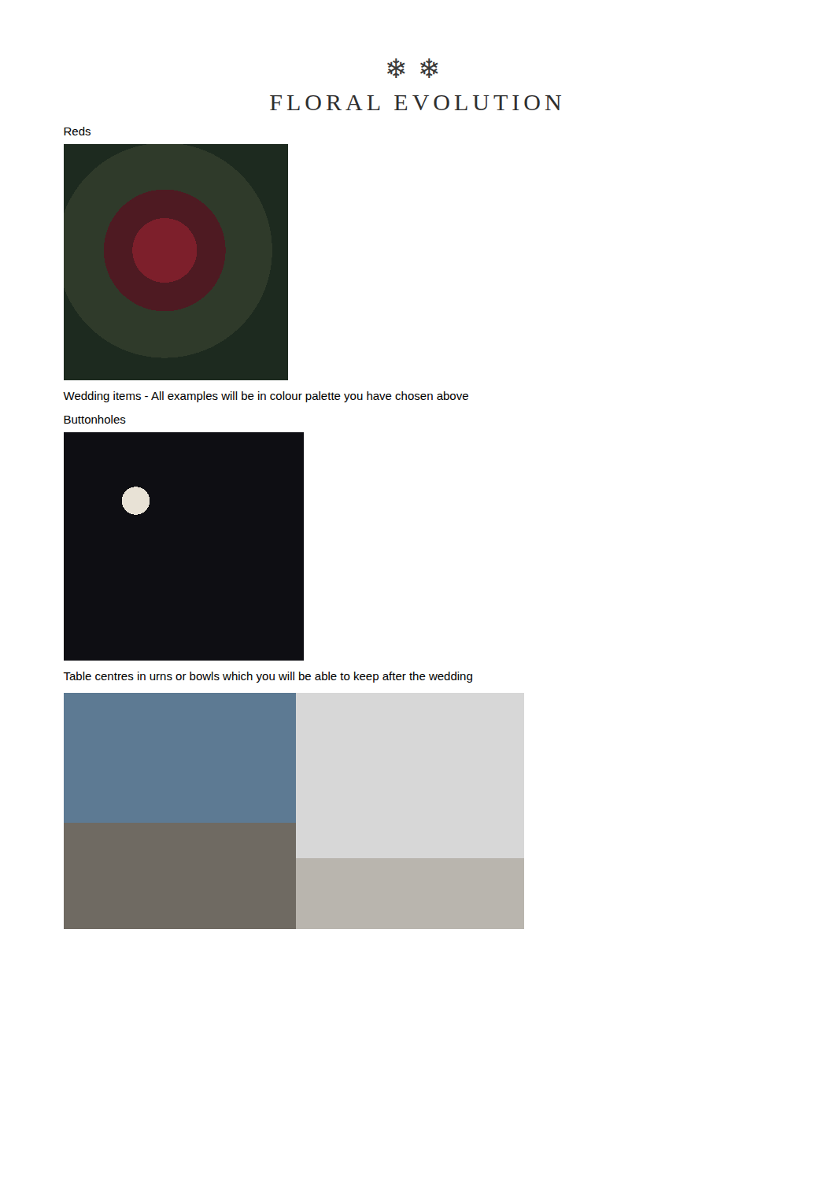❄❄
FLORAL EVOLUTION
Reds
Wedding items - All examples will be in colour palette you have chosen above
Buttonholes
Table centres in urns or bowls which you will be able to keep after the wedding